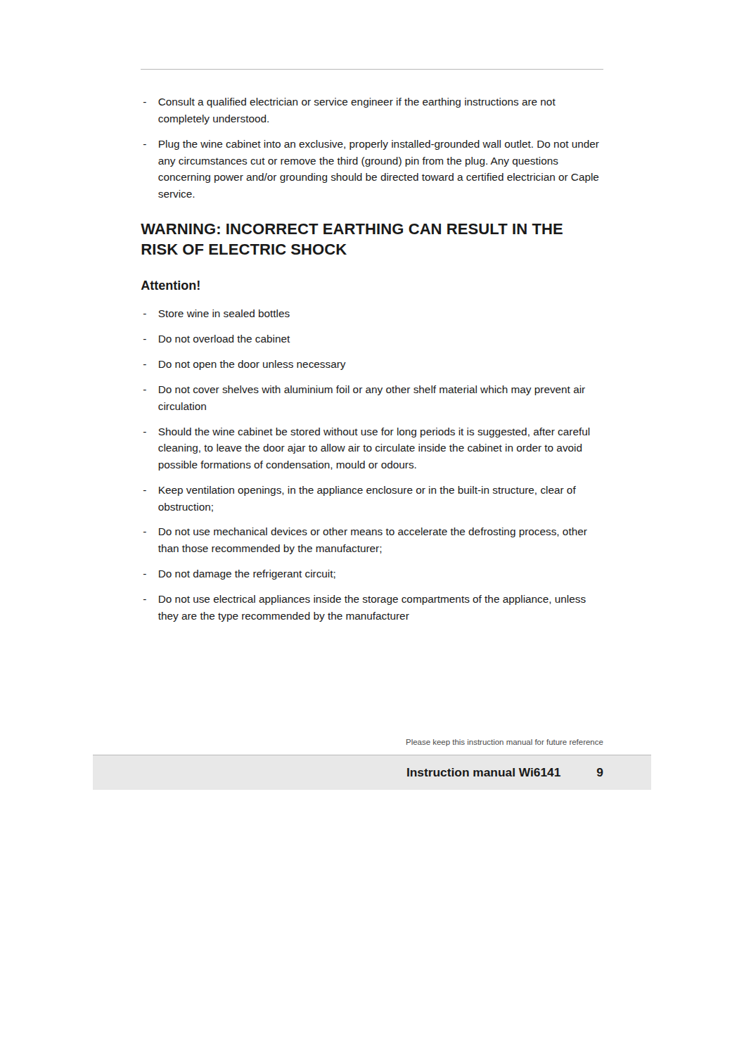Consult a qualified electrician or service engineer if the earthing instructions are not completely understood.
Plug the wine cabinet into an exclusive, properly installed-grounded wall outlet. Do not under any circumstances cut or remove the third (ground) pin from the plug. Any questions concerning power and/or grounding should be directed toward a certified electrician or Caple service.
WARNING: INCORRECT EARTHING CAN RESULT IN THE RISK OF ELECTRIC SHOCK
Attention!
Store wine in sealed bottles
Do not overload the cabinet
Do not open the door unless necessary
Do not cover shelves with aluminium foil or any other shelf material which may prevent air circulation
Should the wine cabinet be stored without use for long periods it is suggested, after careful cleaning, to leave the door ajar to allow air to circulate inside the cabinet in order to avoid possible formations of condensation, mould or odours.
Keep ventilation openings, in the appliance enclosure or in the built-in structure, clear of obstruction;
Do not use mechanical devices or other means to accelerate the defrosting process, other than those recommended by the manufacturer;
Do not damage the refrigerant circuit;
Do not use electrical appliances inside the storage compartments of the appliance, unless they are the type recommended by the manufacturer
Please keep this instruction manual for future reference
Instruction manual Wi6141 9